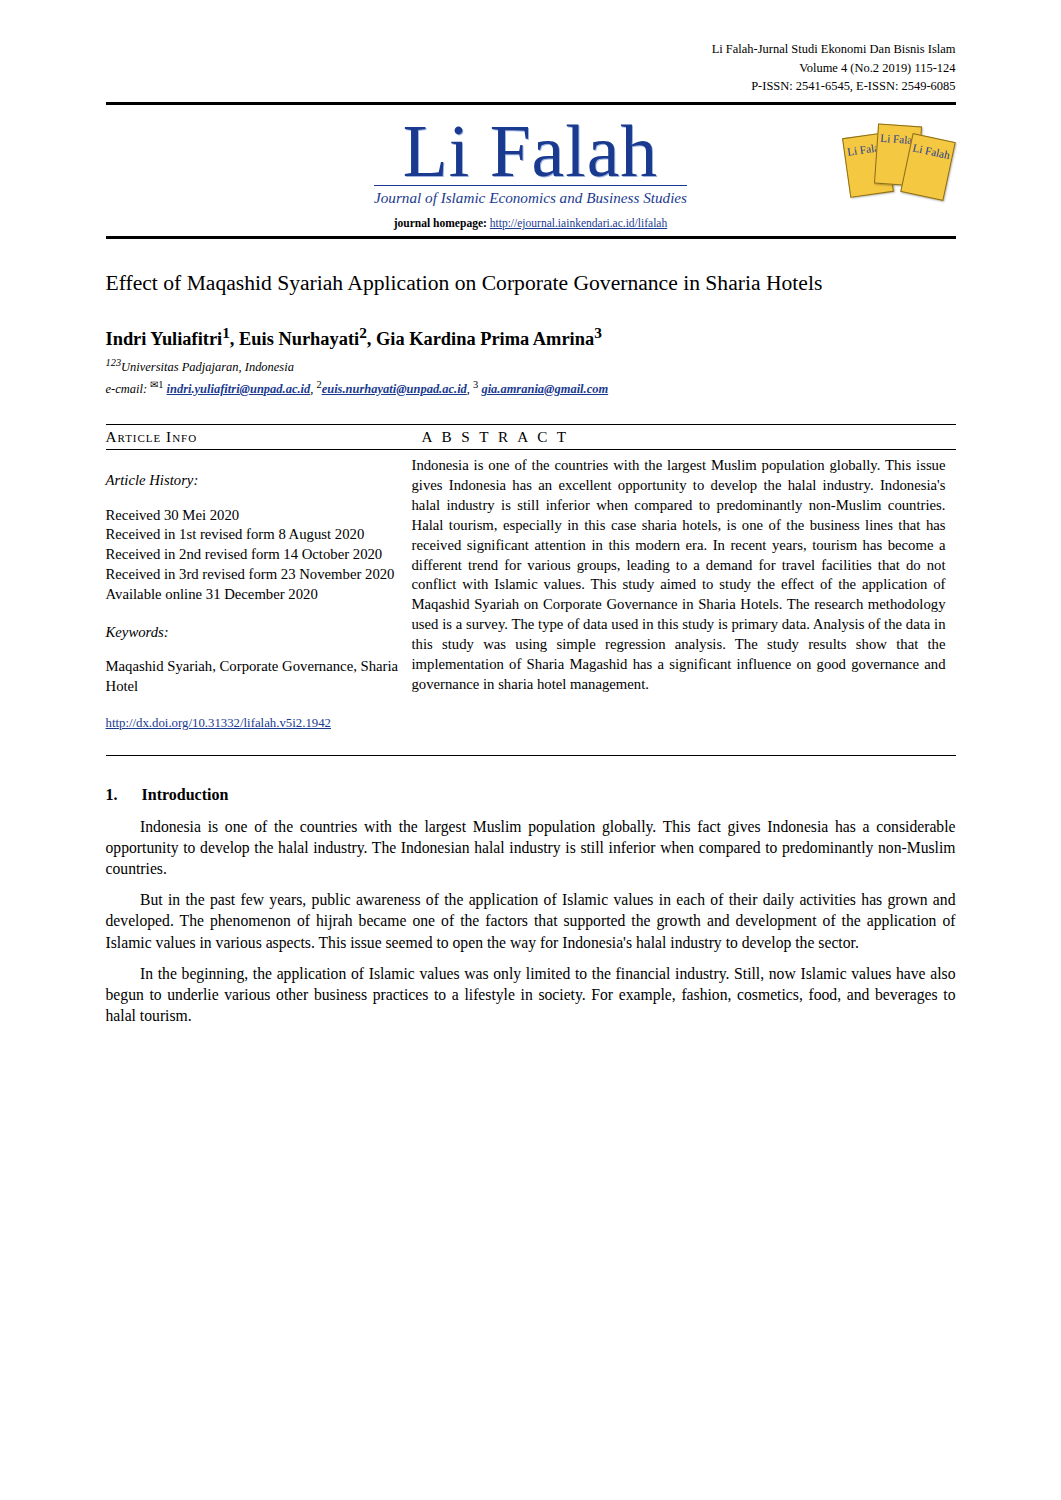Li Falah-Jurnal Studi Ekonomi Dan Bisnis Islam
Volume 4 (No.2 2019) 115-124
P-ISSN: 2541-6545, E-ISSN: 2549-6085
Li Falah
Journal of Islamic Economics and Business Studies
journal homepage: http://ejournal.iainkendari.ac.id/lifalah
Effect of Maqashid Syariah Application on Corporate Governance in Sharia Hotels
Indri Yuliafitri1, Euis Nurhayati2, Gia Kardina Prima Amrina3
123Universitas Padjajaran, Indonesia
e-cmail: ✉1 indri.yuliafitri@unpad.ac.id, 2euis.nurhayati@unpad.ac.id, 3 gia.amrania@gmail.com
| Article Info | A B S T R A C T |
| --- | --- |
| Article History: Received 30 Mei 2020 Received in 1st revised form 8 August 2020 Received in 2nd revised form 14 October 2020 Received in 3rd revised form 23 November 2020 Available online 31 December 2020 Keywords: Maqashid Syariah, Corporate Governance, Sharia Hotel http://dx.doi.org/10.31332/lifalah.v5i2.1942 | Indonesia is one of the countries with the largest Muslim population globally. This issue gives Indonesia has an excellent opportunity to develop the halal industry. Indonesia's halal industry is still inferior when compared to predominantly non-Muslim countries. Halal tourism, especially in this case sharia hotels, is one of the business lines that has received significant attention in this modern era. In recent years, tourism has become a different trend for various groups, leading to a demand for travel facilities that do not conflict with Islamic values. This study aimed to study the effect of the application of Maqashid Syariah on Corporate Governance in Sharia Hotels. The research methodology used is a survey. The type of data used in this study is primary data. Analysis of the data in this study was using simple regression analysis. The study results show that the implementation of Sharia Magashid has a significant influence on good governance and governance in sharia hotel management. |
1.
Introduction
Indonesia is one of the countries with the largest Muslim population globally. This fact gives Indonesia has a considerable opportunity to develop the halal industry. The Indonesian halal industry is still inferior when compared to predominantly non-Muslim countries.
But in the past few years, public awareness of the application of Islamic values in each of their daily activities has grown and developed. The phenomenon of hijrah became one of the factors that supported the growth and development of the application of Islamic values in various aspects. This issue seemed to open the way for Indonesia's halal industry to develop the sector.
In the beginning, the application of Islamic values was only limited to the financial industry. Still, now Islamic values have also begun to underlie various other business practices to a lifestyle in society. For example, fashion, cosmetics, food, and beverages to halal tourism.